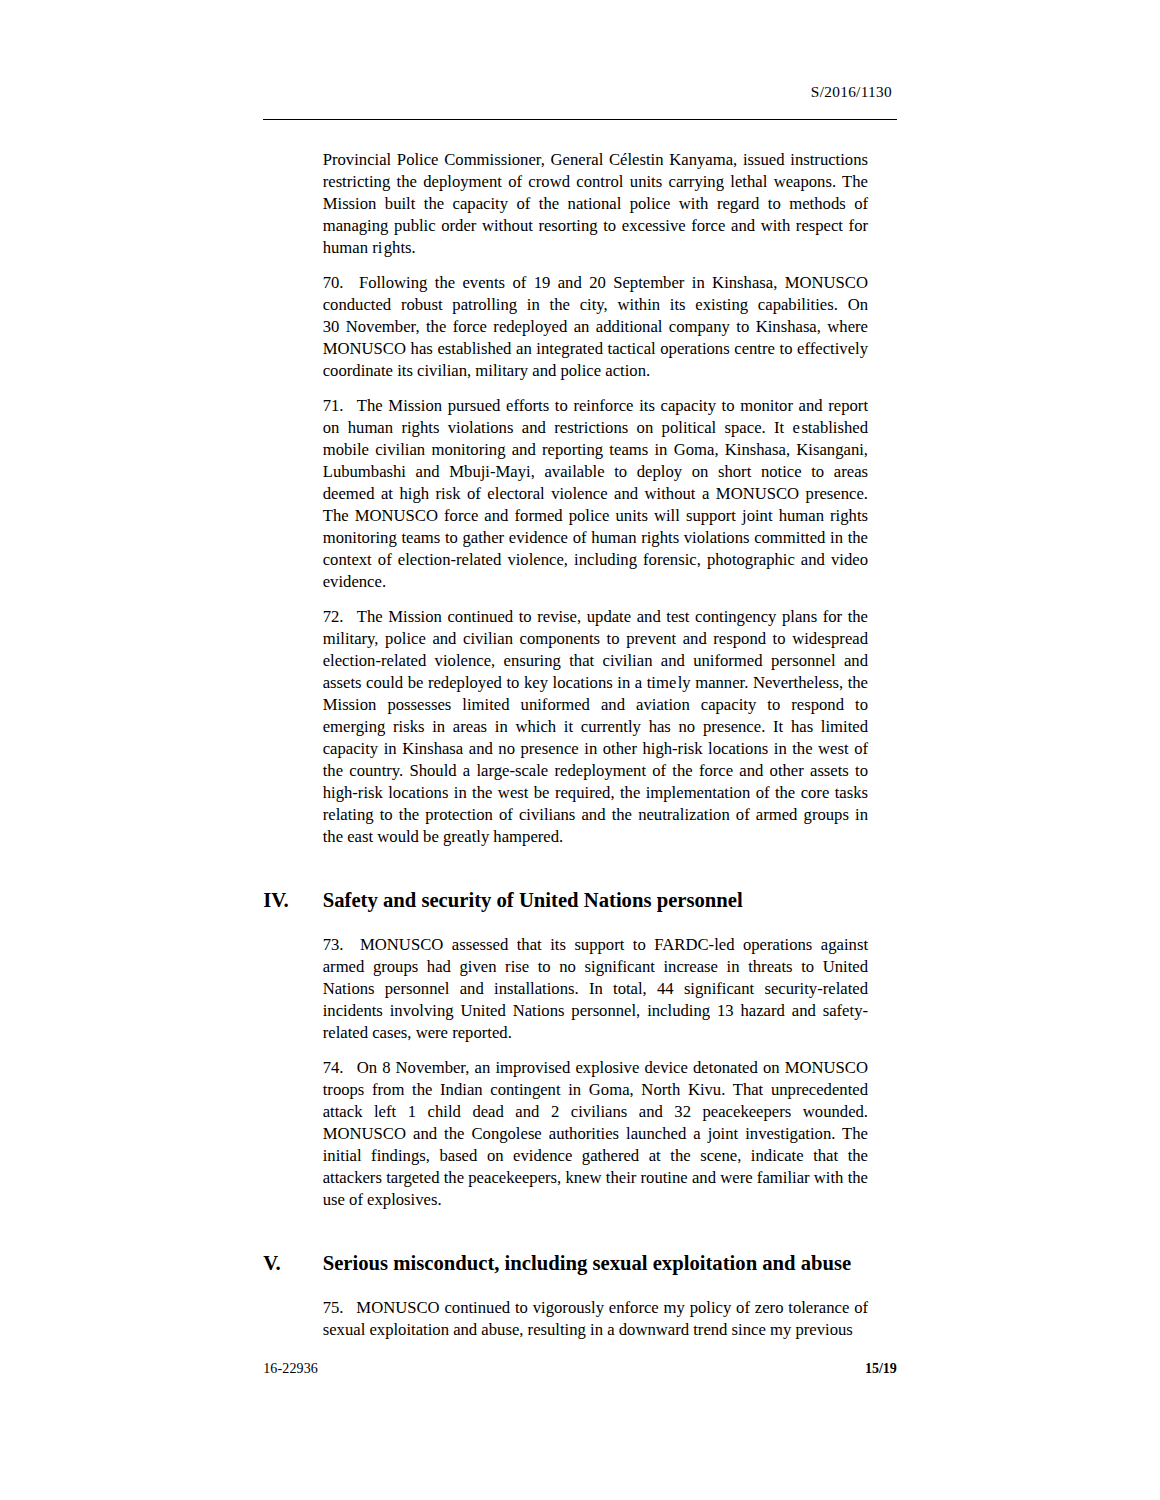S/2016/1130
Provincial Police Commissioner, General Célestin Kanyama, issued instructions restricting the deployment of crowd control units carrying lethal weapons. The Mission built the capacity of the national police with regard to methods of managing public order without resorting to excessive force and with respect for human ri ghts.
70. Following the events of 19 and 20 September in Kinshasa, MONUSCO conducted robust patrolling in the city, within its existing capabilities. On 30 November, the force redeployed an additional company to Kinshasa, where MONUSCO has established an integrated tactical operations centre to effectively coordinate its civilian, military and police action.
71. The Mission pursued efforts to reinforce its capacity to monitor and report on human rights violations and restrictions on political space. It e stablished mobile civilian monitoring and reporting teams in Goma, Kinshasa, Kisangani, Lubumbashi and Mbuji-Mayi, available to deploy on short notice to areas deemed at high risk of electoral violence and without a MONUSCO presence. The MONUSCO force and formed police units will support joint human rights monitoring teams to gather evidence of human rights violations committed in the context of election-related violence, including forensic, photographic and video evidence.
72. The Mission continued to revise, update and test contingency plans for the military, police and civilian components to prevent and respond to widespread election-related violence, ensuring that civilian and uniformed personnel and assets could be redeployed to key locations in a time ly manner. Nevertheless, the Mission possesses limited uniformed and aviation capacity to respond to emerging risks in areas in which it currently has no presence. It has limited capacity in Kinshasa and no presence in other high-risk locations in the west of the country. Should a large-scale redeployment of the force and other assets to high-risk locations in the west be required, the implementation of the core tasks relating to the protection of civilians and the neutralization of armed groups in the east would be greatly hampered.
IV. Safety and security of United Nations personnel
73. MONUSCO assessed that its support to FARDC-led operations against armed groups had given rise to no significant increase in threats to United Nations personnel and installations. In total, 44 significant security-related incidents involving United Nations personnel, including 13 hazard and safety-related cases, were reported.
74. On 8 November, an improvised explosive device detonated on MONUSCO troops from the Indian contingent in Goma, North Kivu. That unprecedented attack left 1 child dead and 2 civilians and 32 peacekeepers wounded. MONUSCO and the Congolese authorities launched a joint investigation. The initial findings, based on evidence gathered at the scene, indicate that the attackers targeted the peacekeepers, knew their routine and were familiar with the use of explosives.
V. Serious misconduct, including sexual exploitation and abuse
75. MONUSCO continued to vigorously enforce my policy of zero tolerance of sexual exploitation and abuse, resulting in a downward trend since my previous
16-22936 15/19